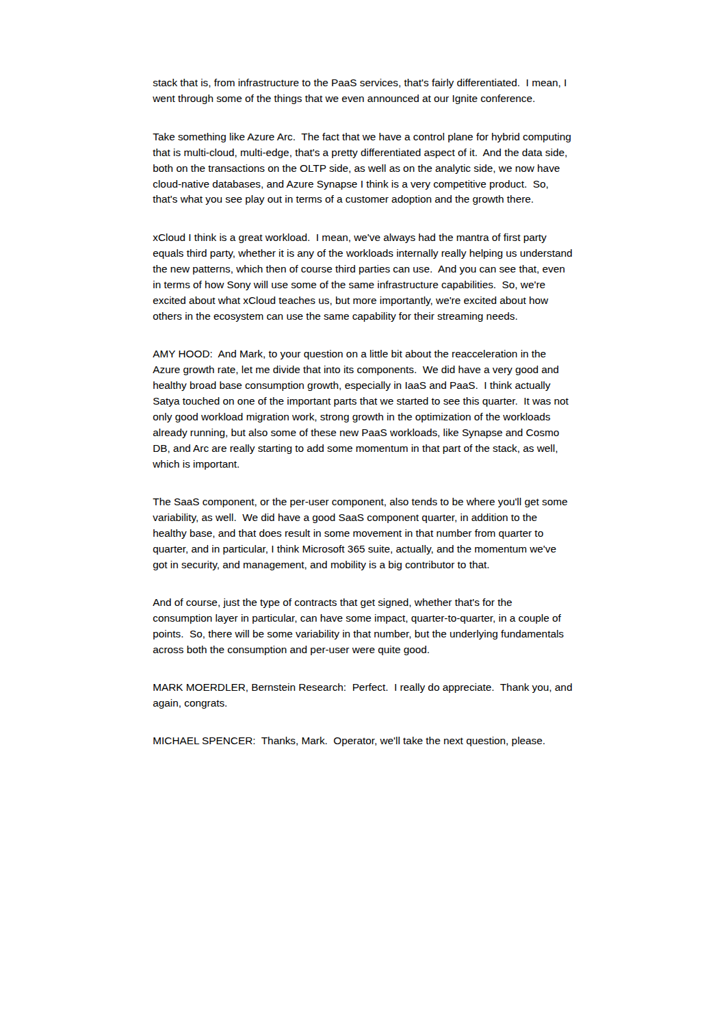stack that is, from infrastructure to the PaaS services, that's fairly differentiated. I mean, I went through some of the things that we even announced at our Ignite conference.
Take something like Azure Arc. The fact that we have a control plane for hybrid computing that is multi-cloud, multi-edge, that's a pretty differentiated aspect of it. And the data side, both on the transactions on the OLTP side, as well as on the analytic side, we now have cloud-native databases, and Azure Synapse I think is a very competitive product. So, that's what you see play out in terms of a customer adoption and the growth there.
xCloud I think is a great workload. I mean, we've always had the mantra of first party equals third party, whether it is any of the workloads internally really helping us understand the new patterns, which then of course third parties can use. And you can see that, even in terms of how Sony will use some of the same infrastructure capabilities. So, we're excited about what xCloud teaches us, but more importantly, we're excited about how others in the ecosystem can use the same capability for their streaming needs.
AMY HOOD: And Mark, to your question on a little bit about the reacceleration in the Azure growth rate, let me divide that into its components. We did have a very good and healthy broad base consumption growth, especially in IaaS and PaaS. I think actually Satya touched on one of the important parts that we started to see this quarter. It was not only good workload migration work, strong growth in the optimization of the workloads already running, but also some of these new PaaS workloads, like Synapse and Cosmo DB, and Arc are really starting to add some momentum in that part of the stack, as well, which is important.
The SaaS component, or the per-user component, also tends to be where you'll get some variability, as well. We did have a good SaaS component quarter, in addition to the healthy base, and that does result in some movement in that number from quarter to quarter, and in particular, I think Microsoft 365 suite, actually, and the momentum we've got in security, and management, and mobility is a big contributor to that.
And of course, just the type of contracts that get signed, whether that's for the consumption layer in particular, can have some impact, quarter-to-quarter, in a couple of points. So, there will be some variability in that number, but the underlying fundamentals across both the consumption and per-user were quite good.
MARK MOERDLER, Bernstein Research: Perfect. I really do appreciate. Thank you, and again, congrats.
MICHAEL SPENCER: Thanks, Mark. Operator, we'll take the next question, please.